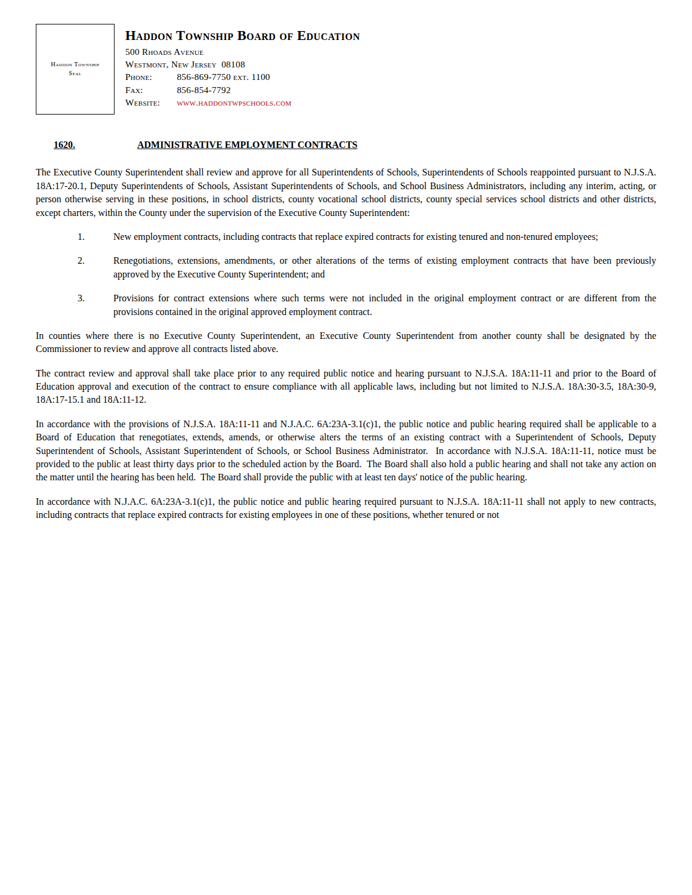Haddon Township
Seal
Haddon Township Board of Education
500 Rhoads Avenue
Westmont, New Jersey 08108
| Phone: | 856-869-7750 ext. 1100 |
| Fax: | 856-854-7792 |
| Website: | www.haddontwpschools.com |
1620. ADMINISTRATIVE EMPLOYMENT CONTRACTS
The Executive County Superintendent shall review and approve for all Superintendents of Schools, Superintendents of Schools reappointed pursuant to N.J.S.A. 18A:17-20.1, Deputy Superintendents of Schools, Assistant Superintendents of Schools, and School Business Administrators, including any interim, acting, or person otherwise serving in these positions, in school districts, county vocational school districts, county special services school districts and other districts, except charters, within the County under the supervision of the Executive County Superintendent:
New employment contracts, including contracts that replace expired contracts for existing tenured and non-tenured employees;
Renegotiations, extensions, amendments, or other alterations of the terms of existing employment contracts that have been previously approved by the Executive County Superintendent; and
Provisions for contract extensions where such terms were not included in the original employment contract or are different from the provisions contained in the original approved employment contract.
In counties where there is no Executive County Superintendent, an Executive County Superintendent from another county shall be designated by the Commissioner to review and approve all contracts listed above.
The contract review and approval shall take place prior to any required public notice and hearing pursuant to N.J.S.A. 18A:11-11 and prior to the Board of Education approval and execution of the contract to ensure compliance with all applicable laws, including but not limited to N.J.S.A. 18A:30-3.5, 18A:30-9, 18A:17-15.1 and 18A:11-12.
In accordance with the provisions of N.J.S.A. 18A:11-11 and N.J.A.C. 6A:23A-3.1(c)1, the public notice and public hearing required shall be applicable to a Board of Education that renegotiates, extends, amends, or otherwise alters the terms of an existing contract with a Superintendent of Schools, Deputy Superintendent of Schools, Assistant Superintendent of Schools, or School Business Administrator. In accordance with N.J.S.A. 18A:11-11, notice must be provided to the public at least thirty days prior to the scheduled action by the Board. The Board shall also hold a public hearing and shall not take any action on the matter until the hearing has been held. The Board shall provide the public with at least ten days' notice of the public hearing.
In accordance with N.J.A.C. 6A:23A-3.1(c)1, the public notice and public hearing required pursuant to N.J.S.A. 18A:11-11 shall not apply to new contracts, including contracts that replace expired contracts for existing employees in one of these positions, whether tenured or not